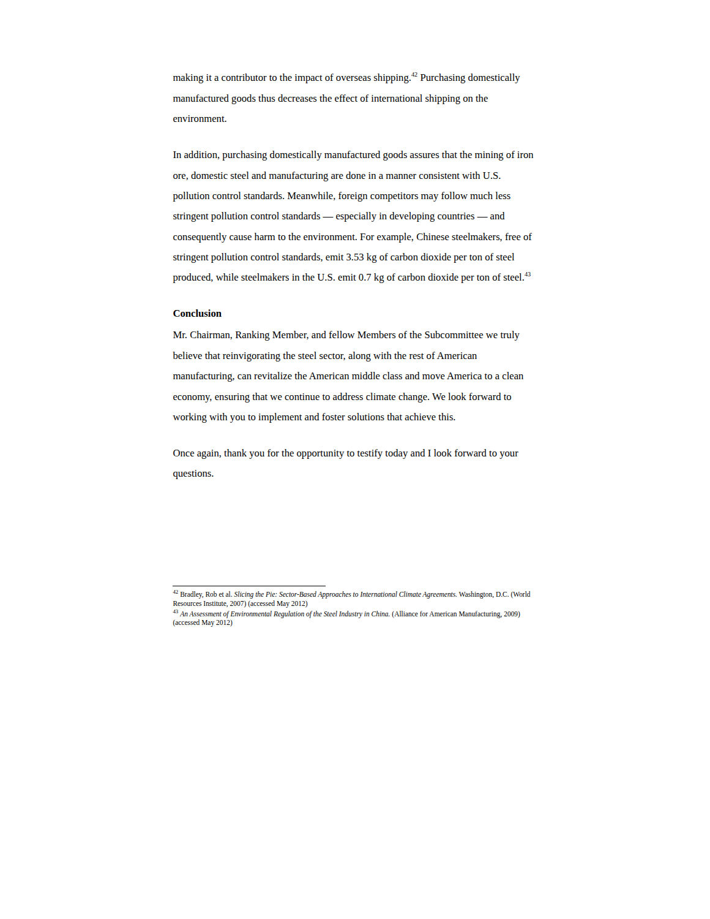making it a contributor to the impact of overseas shipping.42 Purchasing domestically manufactured goods thus decreases the effect of international shipping on the environment.
In addition, purchasing domestically manufactured goods assures that the mining of iron ore, domestic steel and manufacturing are done in a manner consistent with U.S. pollution control standards. Meanwhile, foreign competitors may follow much less stringent pollution control standards — especially in developing countries — and consequently cause harm to the environment. For example, Chinese steelmakers, free of stringent pollution control standards, emit 3.53 kg of carbon dioxide per ton of steel produced, while steelmakers in the U.S. emit 0.7 kg of carbon dioxide per ton of steel.43
Conclusion
Mr. Chairman, Ranking Member, and fellow Members of the Subcommittee we truly believe that reinvigorating the steel sector, along with the rest of American manufacturing, can revitalize the American middle class and move America to a clean economy, ensuring that we continue to address climate change. We look forward to working with you to implement and foster solutions that achieve this.
Once again, thank you for the opportunity to testify today and I look forward to your questions.
42 Bradley, Rob et al. Slicing the Pie: Sector-Based Approaches to International Climate Agreements. Washington, D.C. (World Resources Institute, 2007) (accessed May 2012)
43 An Assessment of Environmental Regulation of the Steel Industry in China. (Alliance for American Manufacturing, 2009) (accessed May 2012)